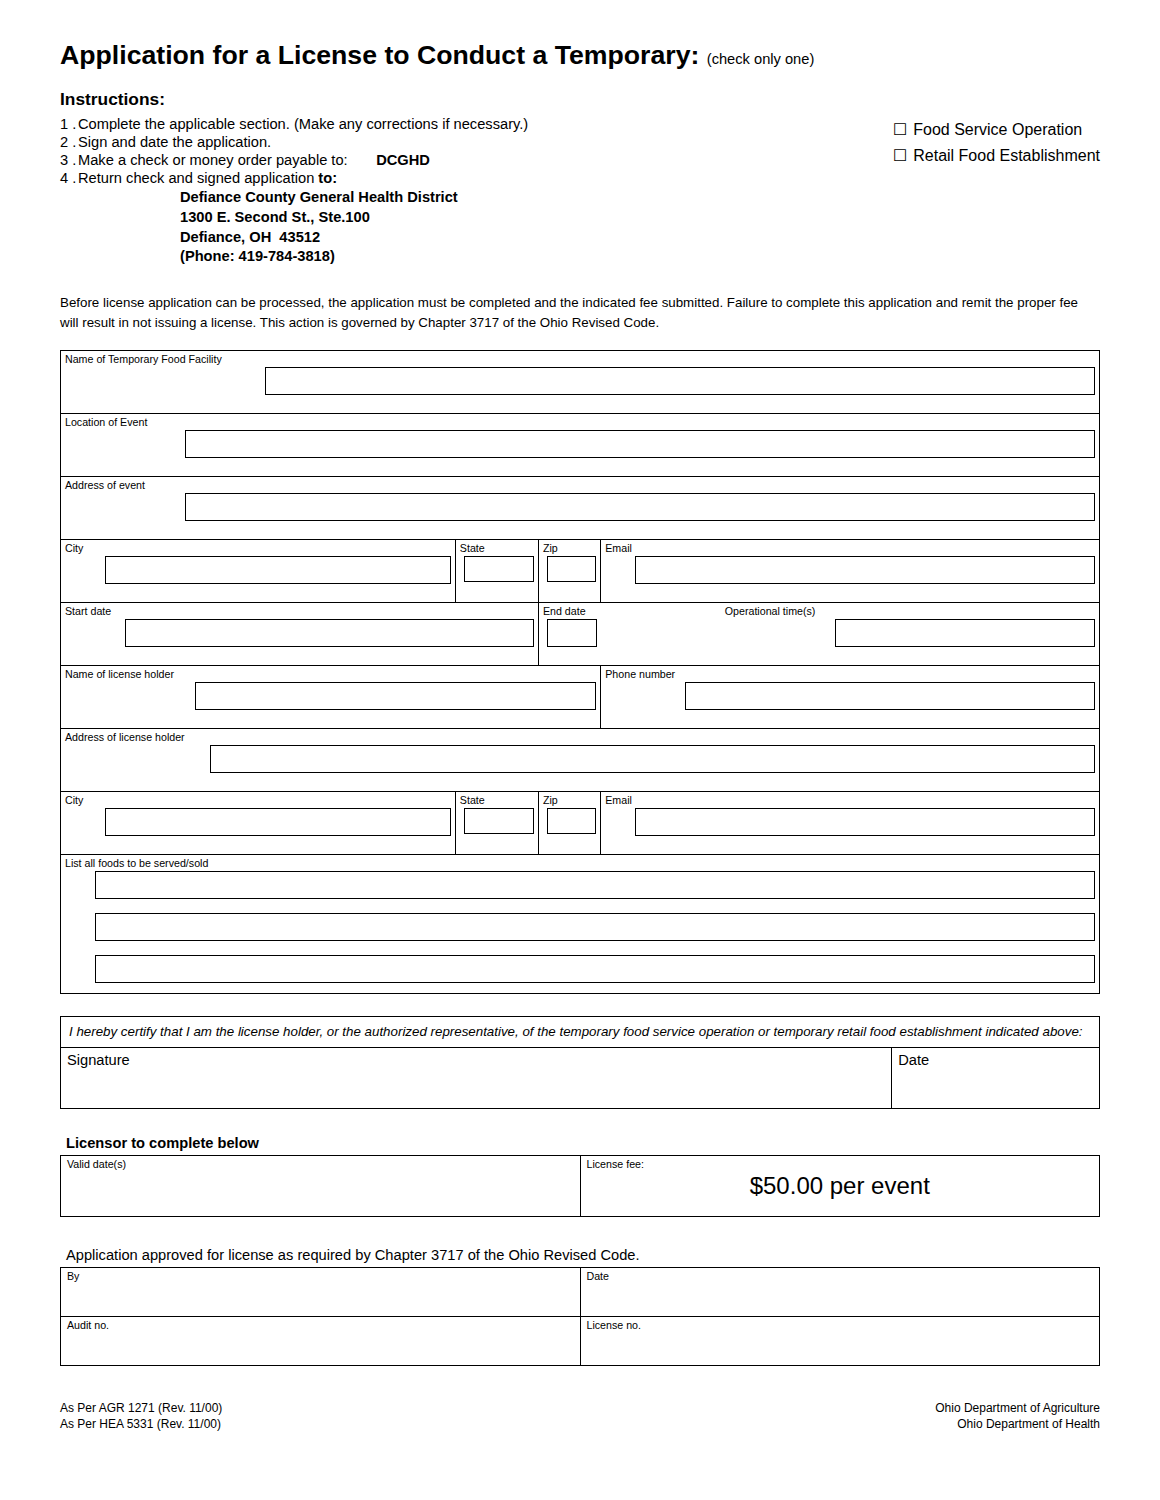Application for a License to Conduct a Temporary: (check only one)
Instructions:
1 . Complete the applicable section. (Make any corrections if necessary.)
2 . Sign and date the application.
3 . Make a check or money order payable to: DCGHD
4 . Return check and signed application to:
Defiance County General Health District
1300 E. Second St., Ste.100
Defiance, OH 43512
(Phone: 419-784-3818)
☐Food Service Operation
☐Retail Food Establishment
Before license application can be processed, the application must be completed and the indicated fee submitted. Failure to complete this application and remit the proper fee will result in not issuing a license. This action is governed by Chapter 3717 of the Ohio Revised Code.
| Name of Temporary Food Facility |
| Location of Event |
| Address of event |
| City | State | Zip | Email |
| Start date | End date | Operational time(s) |
| Name of license holder | Phone number |
| Address of license holder |
| City | State | Zip | Email |
| List all foods to be served/sold |
I hereby certify that I am the license holder, or the authorized representative, of the temporary food service operation or temporary retail food establishment indicated above:
| Signature | Date |
Licensor to complete below
| Valid date(s) | License fee: $50.00 per event |
Application approved for license as required by Chapter 3717 of the Ohio Revised Code.
| By | Date |
| Audit no. | License no. |
As Per AGR 1271 (Rev. 11/00)
As Per HEA 5331 (Rev. 11/00)
Ohio Department of Agriculture
Ohio Department of Health